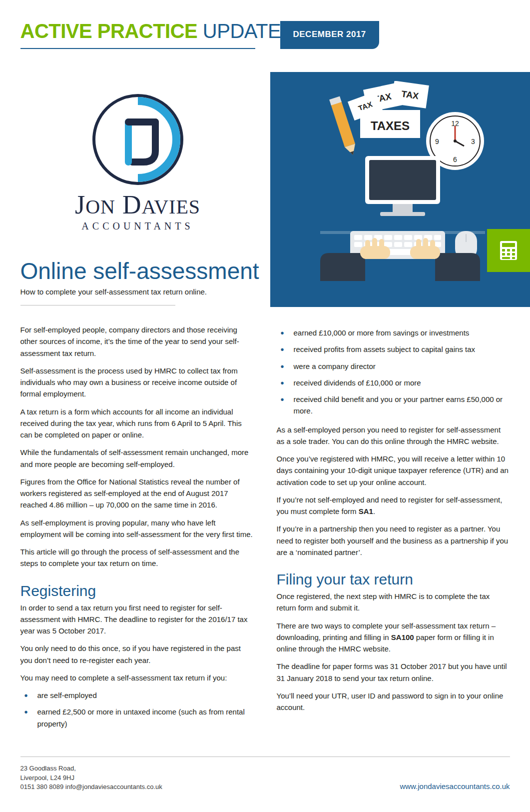DECEMBER 2017
ACTIVE PRACTICE UPDATES
TAX TAX TAX TAXES 12 3 6 9
JON DAVIES
ACCOUNTANTS
Online self-assessment
How to complete your self-assessment tax return online.
For self-employed people, company directors and those receiving other sources of income, it’s the time of the year to send your self-assessment tax return.
Self-assessment is the process used by HMRC to collect tax from individuals who may own a business or receive income outside of formal employment.
A tax return is a form which accounts for all income an individual received during the tax year, which runs from 6 April to 5 April. This can be completed on paper or online.
While the fundamentals of self-assessment remain unchanged, more and more people are becoming self-employed.
Figures from the Office for National Statistics reveal the number of workers registered as self-employed at the end of August 2017 reached 4.86 million – up 70,000 on the same time in 2016.
As self-employment is proving popular, many who have left employment will be coming into self-assessment for the very first time.
This article will go through the process of self-assessment and the steps to complete your tax return on time.
Registering
In order to send a tax return you first need to register for self-assessment with HMRC. The deadline to register for the 2016/17 tax year was 5 October 2017.
You only need to do this once, so if you have registered in the past you don’t need to re-register each year.
You may need to complete a self-assessment tax return if you:
are self-employed
earned £2,500 or more in untaxed income (such as from rental property)
earned £10,000 or more from savings or investments
received profits from assets subject to capital gains tax
were a company director
received dividends of £10,000 or more
received child benefit and you or your partner earns £50,000 or more.
As a self-employed person you need to register for self-assessment as a sole trader. You can do this online through the HMRC website.
Once you’ve registered with HMRC, you will receive a letter within 10 days containing your 10-digit unique taxpayer reference (UTR) and an activation code to set up your online account.
If you’re not self-employed and need to register for self-assessment, you must complete form SA1.
If you’re in a partnership then you need to register as a partner. You need to register both yourself and the business as a partnership if you are a ‘nominated partner’.
Filing your tax return
Once registered, the next step with HMRC is to complete the tax return form and submit it.
There are two ways to complete your self-assessment tax return – downloading, printing and filling in SA100 paper form or filling it in online through the HMRC website.
The deadline for paper forms was 31 October 2017 but you have until 31 January 2018 to send your tax return online.
You’ll need your UTR, user ID and password to sign in to your online account.
23 Goodlass Road,
Liverpool, L24 9HJ
0151 380 8089 info@jondaviesaccountants.co.uk
www.jondaviesaccountants.co.uk